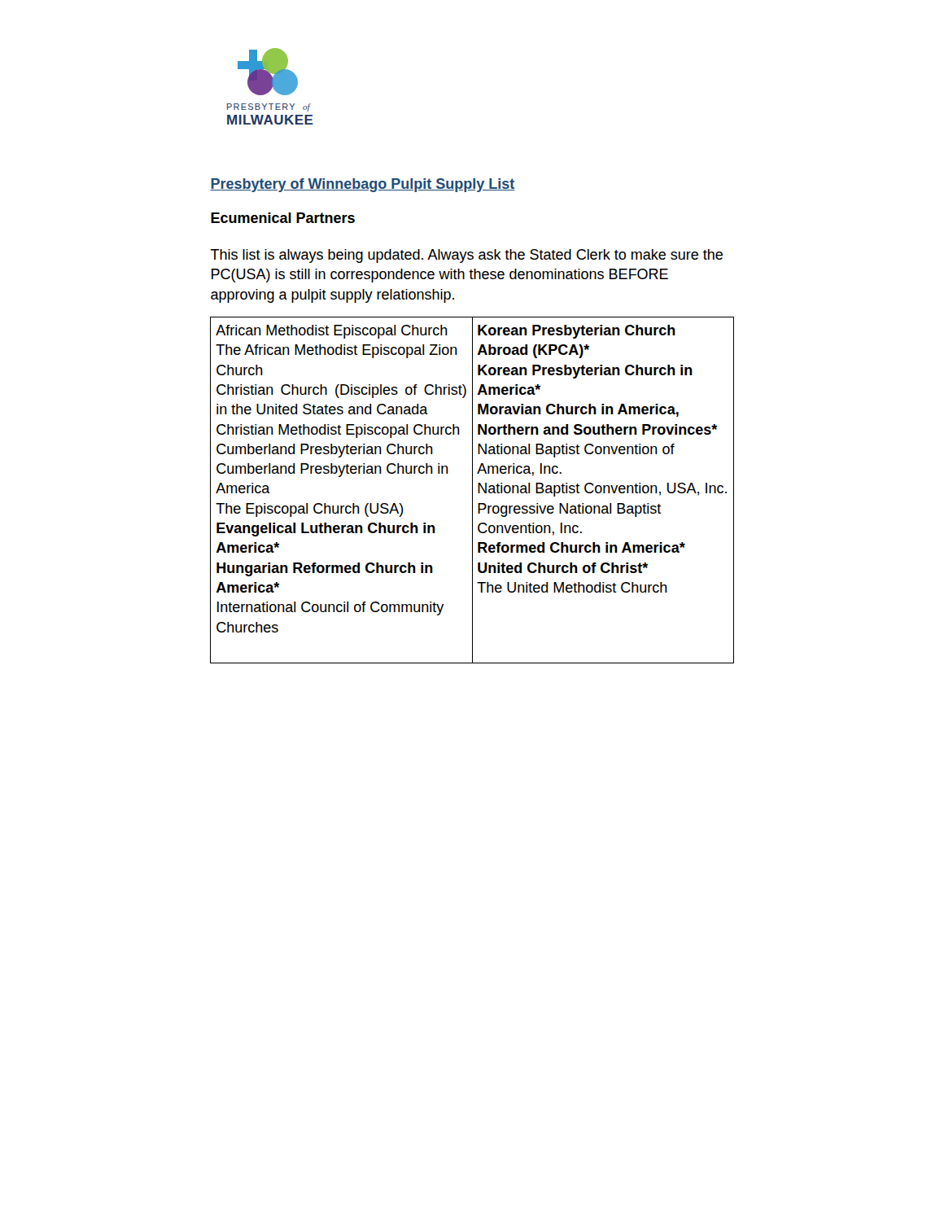PRESBYTERY of MILWAUKEE
Presbytery of Winnebago Pulpit Supply List
Ecumenical Partners
This list is always being updated. Always ask the Stated Clerk to make sure the PC(USA) is still in correspondence with these denominations BEFORE approving a pulpit supply relationship.
| African Methodist Episcopal Church The African Methodist Episcopal Zion Church Christian Church (Disciples of Christ) in the United States and Canada Christian Methodist Episcopal Church Cumberland Presbyterian Church Cumberland Presbyterian Church in America The Episcopal Church (USA) Evangelical Lutheran Church in America* Hungarian Reformed Church in America* International Council of Community Churches | Korean Presbyterian Church Abroad (KPCA)* Korean Presbyterian Church in America* Moravian Church in America, Northern and Southern Provinces* National Baptist Convention of America, Inc. National Baptist Convention, USA, Inc. Progressive National Baptist Convention, Inc. Reformed Church in America* United Church of Christ* The United Methodist Church |